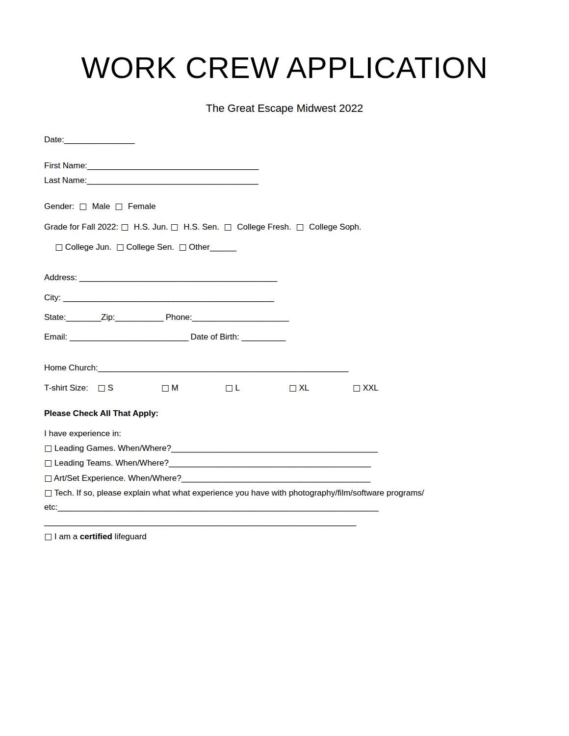WORK CREW APPLICATION
The Great Escape Midwest 2022
Date:________________
First Name:_______________________________________
Last Name:_______________________________________
Gender: □ Male □ Female
Grade for Fall 2022: □ H.S. Jun. □ H.S. Sen. □ College Fresh. □ College Soph.
□ College Jun. □ College Sen. □ Other______
Address: _____________________________________________
City: ________________________________________________
State:________Zip:___________ Phone:______________________
Email: ___________________________ Date of Birth: __________
Home Church:_________________________________________________________
T-shirt Size: □ S□ M□ L□ XL□ XXL
Please Check All That Apply:
I have experience in:
□ Leading Games. When/Where?_______________________________________________
□ Leading Teams. When/Where?______________________________________________
□ Art/Set Experience. When/Where?___________________________________________
□ Tech. If so, please explain what what experience you have with photography/film/software programs/
etc:_________________________________________________________________________
_______________________________________________________________________
□ I am a certified lifeguard